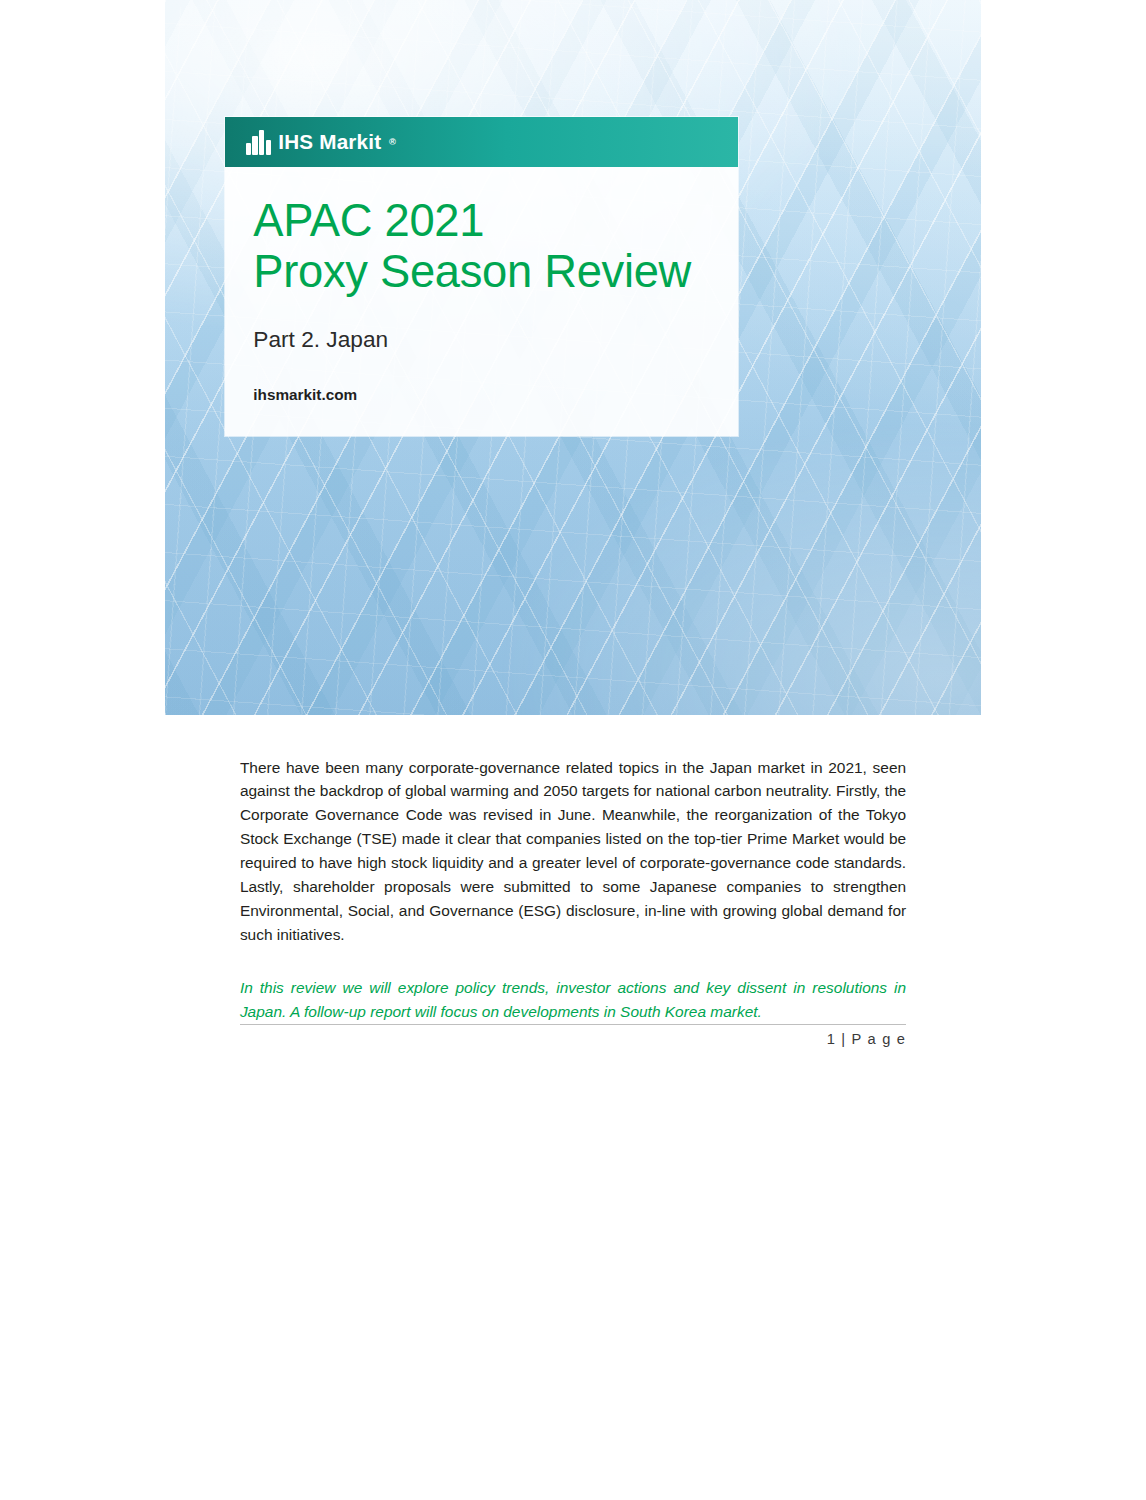IHS Markit®
APAC 2021
Proxy Season Review
Part 2. Japan
ihsmarkit.com
There have been many corporate-governance related topics in the Japan market in 2021, seen against the backdrop of global warming and 2050 targets for national carbon neutrality. Firstly, the Corporate Governance Code was revised in June. Meanwhile, the reorganization of the Tokyo Stock Exchange (TSE) made it clear that companies listed on the top-tier Prime Market would be required to have high stock liquidity and a greater level of corporate-governance code standards. Lastly, shareholder proposals were submitted to some Japanese companies to strengthen Environmental, Social, and Governance (ESG) disclosure, in-line with growing global demand for such initiatives.
In this review we will explore policy trends, investor actions and key dissent in resolutions in Japan. A follow-up report will focus on developments in South Korea market.
1 | P a g e